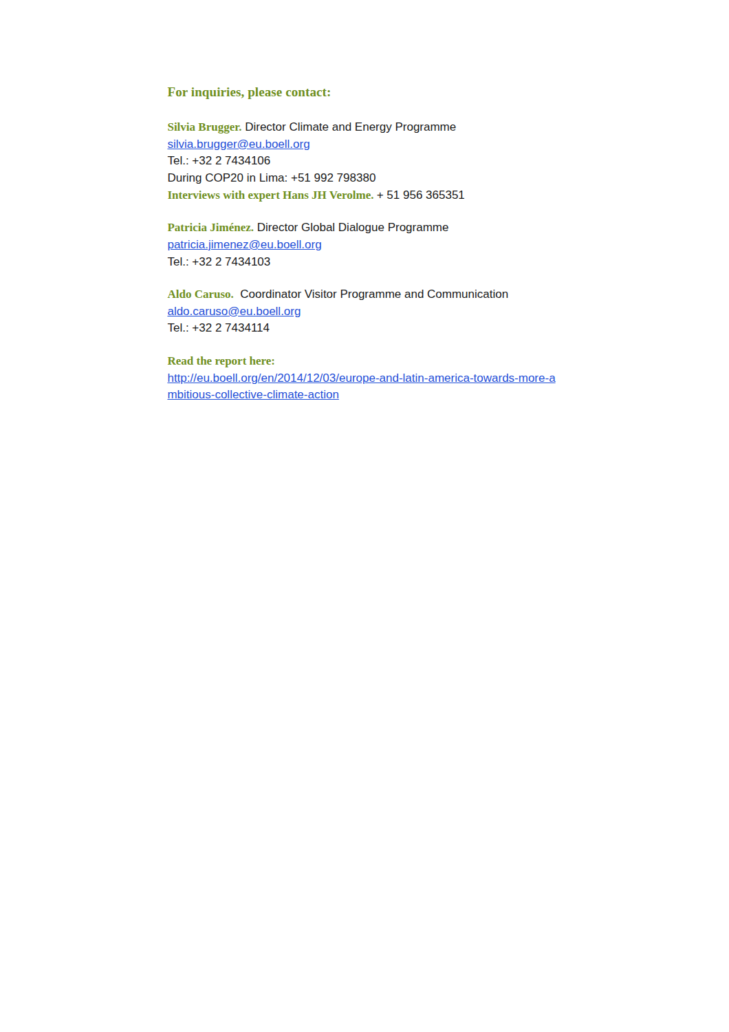For inquiries, please contact:
Silvia Brugger. Director Climate and Energy Programme
silvia.brugger@eu.boell.org
Tel.: +32 2 7434106
During COP20 in Lima: +51 992 798380
Interviews with expert Hans JH Verolme. + 51 956 365351
Patricia Jiménez. Director Global Dialogue Programme
patricia.jimenez@eu.boell.org
Tel.: +32 2 7434103
Aldo Caruso. Coordinator Visitor Programme and Communication
aldo.caruso@eu.boell.org
Tel.: +32 2 7434114
Read the report here:
http://eu.boell.org/en/2014/12/03/europe-and-latin-america-towards-more-ambitious-collective-climate-action